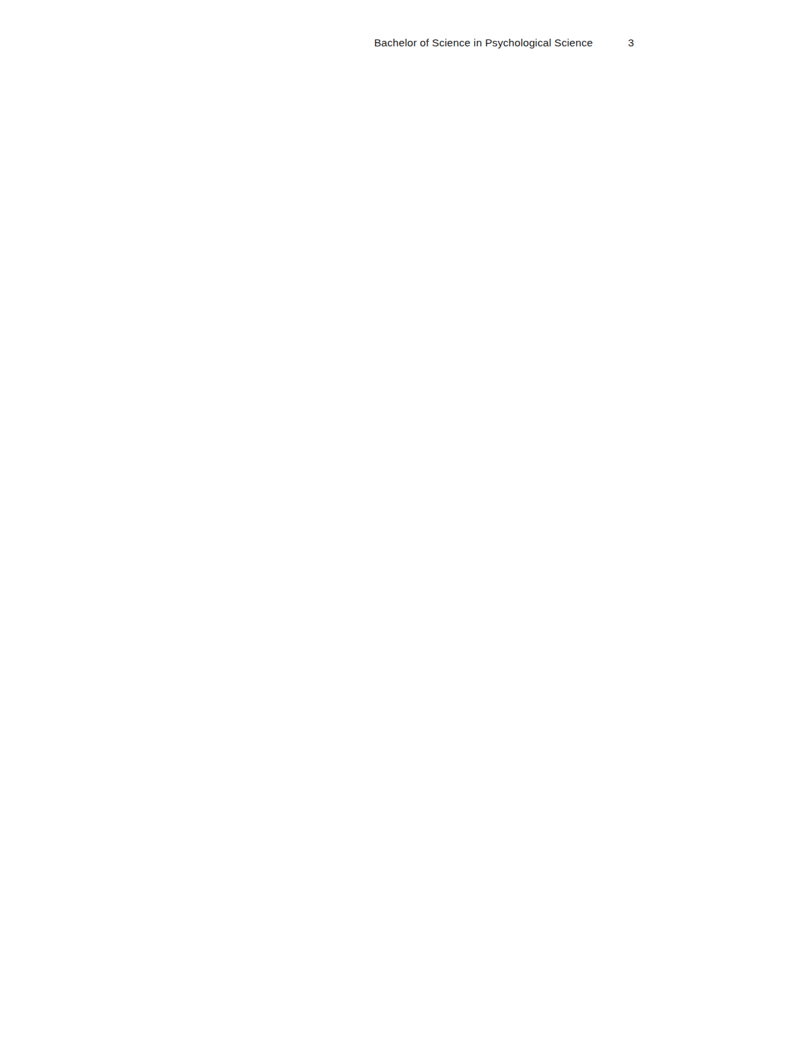Bachelor of Science in Psychological Science 3